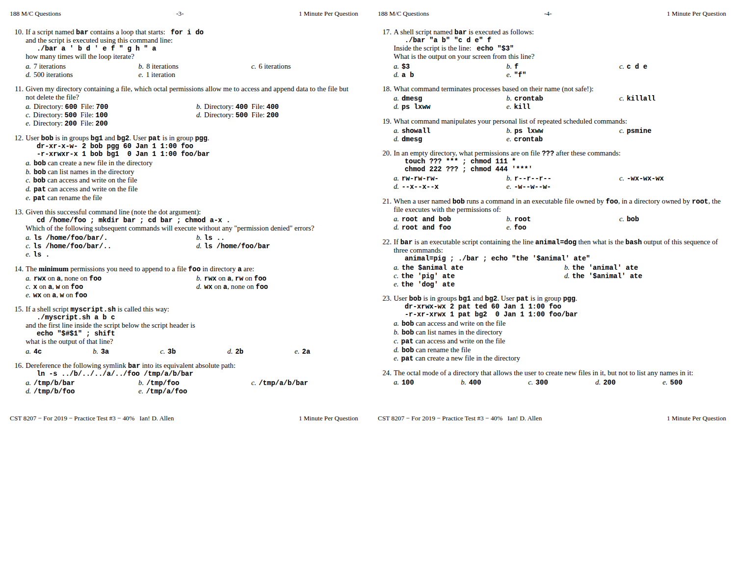188 M/C Questions -3- 1 Minute Per Question
10. If a script named bar contains a loop that starts: for i do
and the script is executed using this command line:
./bar a ' b d ' e f " g h " a
how many times will the loop iterate?
a. 7 iterations
b. 8 iterations
c. 6 iterations
d. 500 iterations
e. 1 iteration
11. Given my directory containing a file, which octal permissions allow me to access and append data to the file but not delete the file?
a. Directory: 600 File: 700
b. Directory: 400 File: 400
c. Directory: 500 File: 100
d. Directory: 500 File: 200
e. Directory: 200 File: 200
12. User bob is in groups bg1 and bg2. User pat is in group pgg.
dr-xr-x-w- 2 bob pgg 60 Jan 1 1:00 foo
-r-xrwxr-x 1 bob bg1 0 Jan 1 1:00 foo/bar
a. bob can create a new file in the directory
b. bob can list names in the directory
c. bob can access and write on the file
d. pat can access and write on the file
e. pat can rename the file
13. Given this successful command line (note the dot argument):
cd /home/foo ; mkdir bar ; cd bar ; chmod a-x .
Which of the following subsequent commands will execute without any "permission denied" errors?
a. ls /home/foo/bar/.
b. ls ..
c. ls /home/foo/bar/..
d. ls /home/foo/bar
e. ls .
14. The minimum permissions you need to append to a file foo in directory a are:
a. rwx on a, none on foo
b. rwx on a, rw on foo
c. x on a, w on foo
d. wx on a, none on foo
e. wx on a, w on foo
15. If a shell script myscript.sh is called this way:
./myscript.sh a b c
and the first line inside the script below the script header is
echo "$#$1" ; shift
what is the output of that line?
a. 4c
b. 3a
c. 3b
d. 2b
e. 2a
16. Dereference the following symlink bar into its equivalent absolute path:
ln -s ../b/../../a/../foo /tmp/a/b/bar
a./tmp/b/bar
b./tmp/foo
c./tmp/a/b/bar
d./tmp/b/foo
e./tmp/a/foo
CST 8207 − For 2019 − Practice Test #3 − 40% Ian! D. Allen 1 Minute Per Question
188 M/C Questions -4- 1 Minute Per Question
17. A shell script named bar is executed as follows:
./bar "a b" "c d e" f
Inside the script is the line: echo "$3"
What is the output on your screen from this line?
a.$3
b. f
c. c d e
d. a b
e."f"
18. What command terminates processes based on their name (not safe!):
a. dmesg
b. crontab
c. killall
d. ps lxww
e. kill
19. What command manipulates your personal list of repeated scheduled commands:
a. showall
b. ps lxww
c. psmine
d. dmesg
e. crontab
20. In an empty directory, what permissions are on file ??? after these commands:
touch ??? *** ; chmod 111 *
chmod 222 ??? ; chmod 444 '***'
a. rw-rw-rw-
b. r--r--r--
c.-wx-wx-wx
d.--x--x--x
e.-w--w--w-
21. When a user named bob runs a command in an executable file owned by foo, in a directory owned by root, the file executes with the permissions of:
a. root and bob
b. root
c. bob
d. root and foo
e. foo
22. If bar is an executable script containing the line animal=dog then what is the bash output of this sequence of three commands:
animal=pig ; ./bar ; echo "the '$animal' ate"
a. the $animal ate
b. the 'animal' ate
c. the 'pig' ate
d. the '$animal' ate
e. the 'dog' ate
23. User bob is in groups bg1 and bg2. User pat is in group pgg.
dr-xrwx-wx 2 pat ted 60 Jan 1 1:00 foo
-r-xr-xrwx 1 pat bg2 0 Jan 1 1:00 foo/bar
a. bob can access and write on the file
b. bob can list names in the directory
c. pat can access and write on the file
d. bob can rename the file
e. pat can create a new file in the directory
24. The octal mode of a directory that allows the user to create new files in it, but not to list any names in it:
a. 100
b. 400
c. 300
d. 200
e. 500
CST 8207 − For 2019 − Practice Test #3 − 40% Ian! D. Allen 1 Minute Per Question